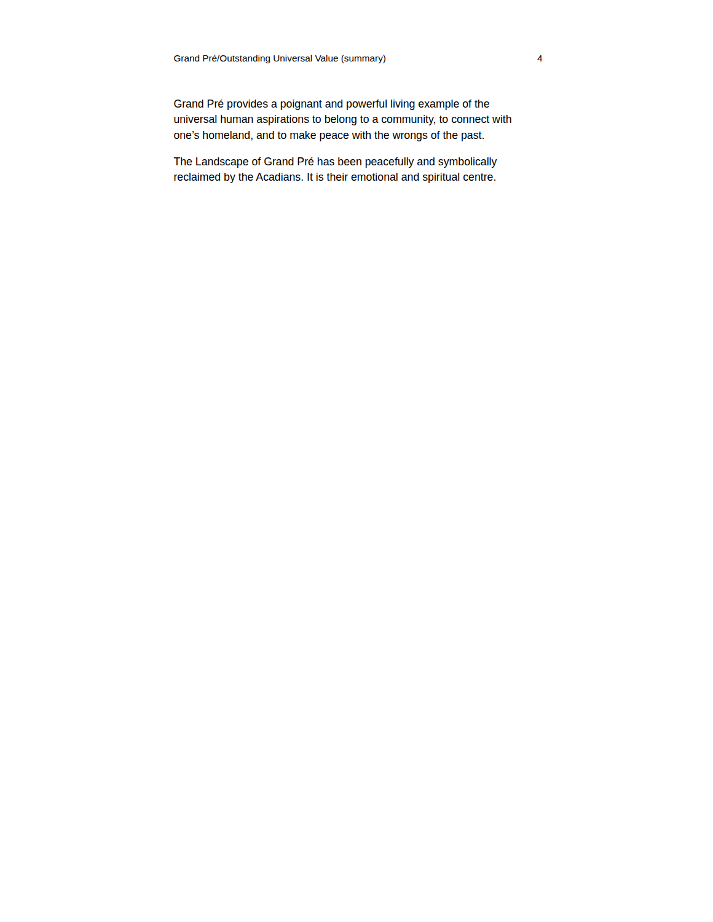Grand Pré/Outstanding Universal Value (summary) 4
Grand Pré provides a poignant and powerful living example of the universal human aspirations to belong to a community, to connect with one’s homeland, and to make peace with the wrongs of the past.
The Landscape of Grand Pré has been peacefully and symbolically reclaimed by the Acadians. It is their emotional and spiritual centre.